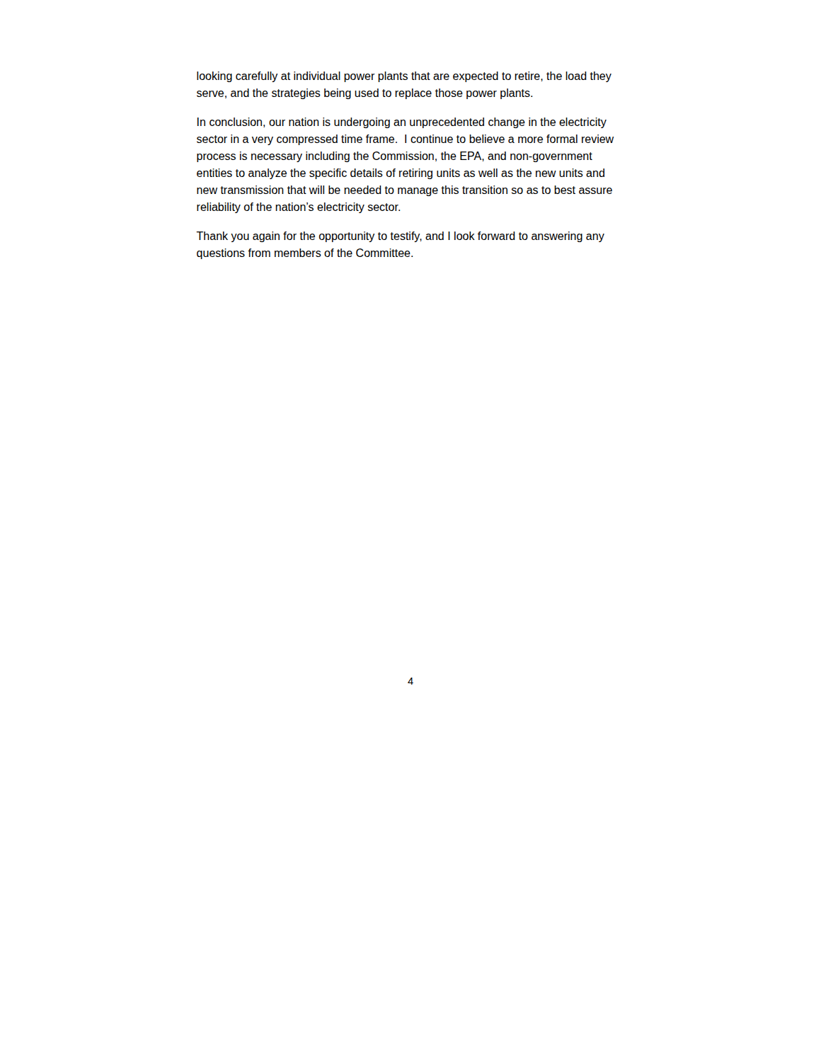looking carefully at individual power plants that are expected to retire, the load they serve, and the strategies being used to replace those power plants.
In conclusion, our nation is undergoing an unprecedented change in the electricity sector in a very compressed time frame. I continue to believe a more formal review process is necessary including the Commission, the EPA, and non-government entities to analyze the specific details of retiring units as well as the new units and new transmission that will be needed to manage this transition so as to best assure reliability of the nation’s electricity sector.
Thank you again for the opportunity to testify, and I look forward to answering any questions from members of the Committee.
4